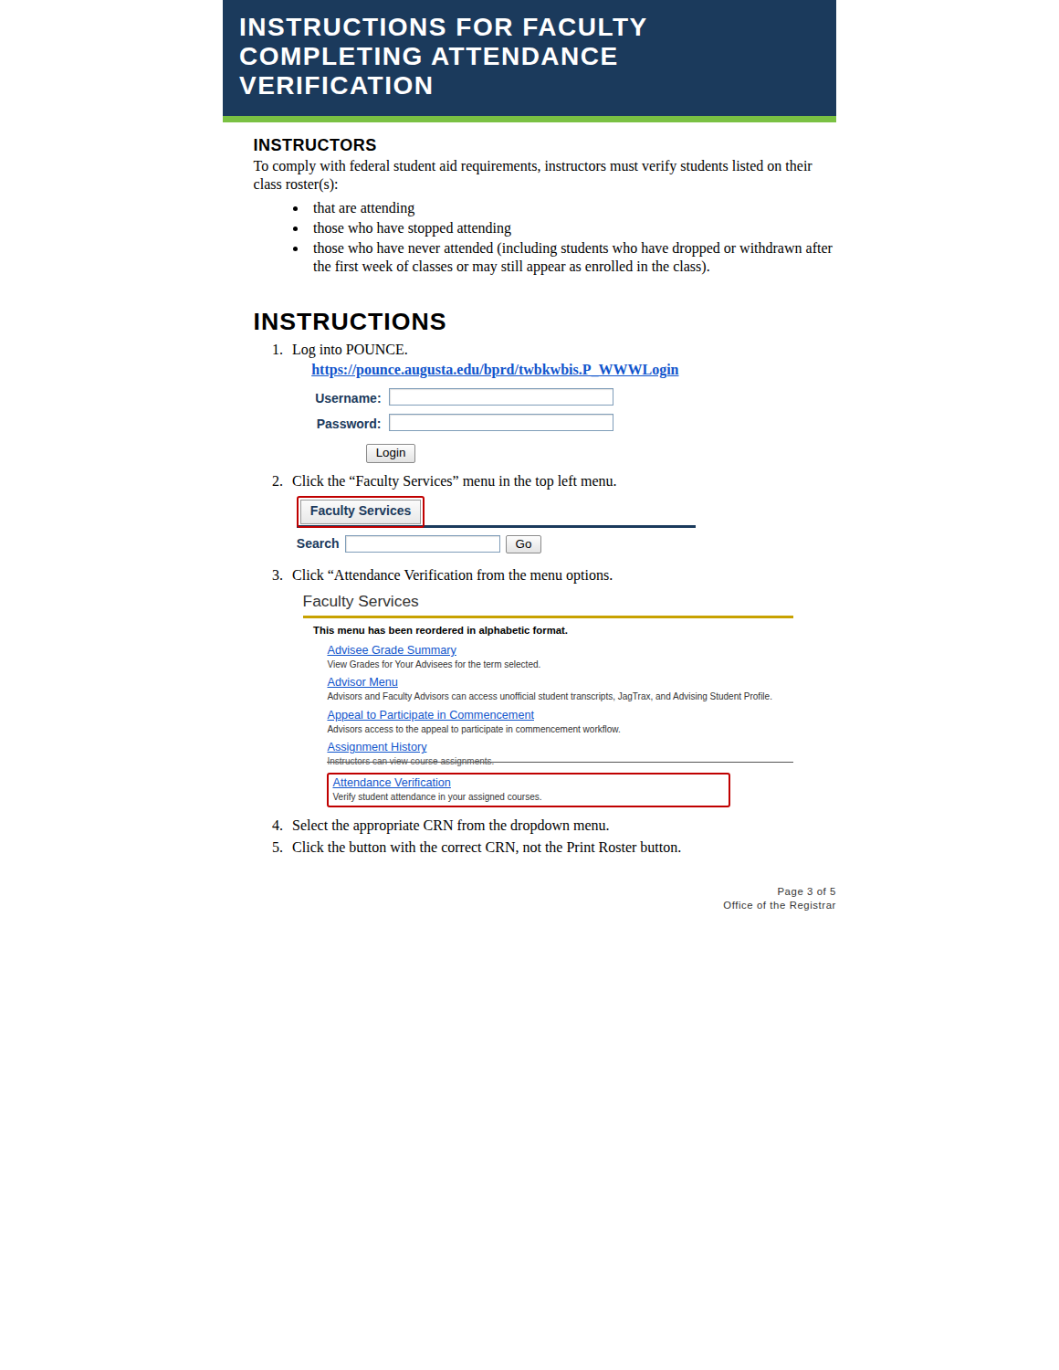Instructions for Faculty Completing Attendance Verification
Instructors
To comply with federal student aid requirements, instructors must verify students listed on their class roster(s):
that are attending
those who have stopped attending
those who have never attended (including students who have dropped or withdrawn after the first week of classes or may still appear as enrolled in the class).
Instructions
Log into POUNCE.
https://pounce.augusta.edu/bprd/twbkwbis.P_WWWLogin
| Username: | |
| Password: | |
Login
Click the “Faculty Services” menu in the top left menu.
Faculty Services
Search Go
Click “Attendance Verification from the menu options.
Faculty Services
This menu has been reordered in alphabetic format.
Advisee Grade Summary
View Grades for Your Advisees for the term selected.
Advisor Menu
Advisors and Faculty Advisors can access unofficial student transcripts, JagTrax, and Advising Student Profile.
Appeal to Participate in Commencement
Advisors access to the appeal to participate in commencement workflow.
Assignment History
Instructors can view course assignments.
Attendance Verification
Verify student attendance in your assigned courses.
Select the appropriate CRN from the dropdown menu.
Click the button with the correct CRN, not the Print Roster button.
Page 3 of 5
Office of the Registrar